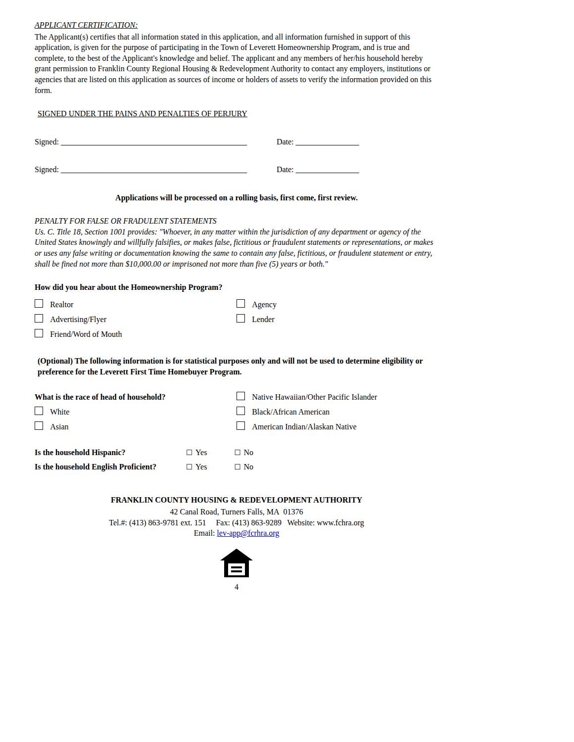APPLICANT CERTIFICATION:
The Applicant(s) certifies that all information stated in this application, and all information furnished in support of this application, is given for the purpose of participating in the Town of Leverett Homeownership Program, and is true and complete, to the best of the Applicant's knowledge and belief. The applicant and any members of her/his household hereby grant permission to Franklin County Regional Housing & Redevelopment Authority to contact any employers, institutions or agencies that are listed on this application as sources of income or holders of assets to verify the information provided on this form.
SIGNED UNDER THE PAINS AND PENALTIES OF PERJURY
Signed: _______________________________________________ Date: ________________
Signed: _______________________________________________ Date: ________________
Applications will be processed on a rolling basis, first come, first review.
PENALTY FOR FALSE OR FRADULENT STATEMENTS
Us. C. Title 18, Section 1001 provides: "Whoever, in any matter within the jurisdiction of any department or agency of the United States knowingly and willfully falsifies, or makes false, fictitious or fraudulent statements or representations, or makes or uses any false writing or documentation knowing the same to contain any false, fictitious, or fraudulent statement or entry, shall be fined not more than $10,000.00 or imprisoned not more than five (5) years or both."
How did you hear about the Homeownership Program?
| Realtor | Agency |
| Advertising/Flyer | Lender |
| Friend/Word of Mouth | |
(Optional) The following information is for statistical purposes only and will not be used to determine eligibility or preference for the Leverett First Time Homebuyer Program.
| What is the race of head of household? | Native Hawaiian/Other Pacific Islander |
| White | Black/African American |
| Asian | American Indian/Alaskan Native |
| Is the household Hispanic? | ☐ Yes | ☐ No |
| Is the household English Proficient? | ☐ Yes | ☐ No |
FRANKLIN COUNTY HOUSING & REDEVELOPMENT AUTHORITY
42 Canal Road, Turners Falls, MA 01376
Tel.#: (413) 863-9781 ext. 151 Fax: (413) 863-9289 Website: www.fchra.org
Email: lev-app@fcrhra.org
4